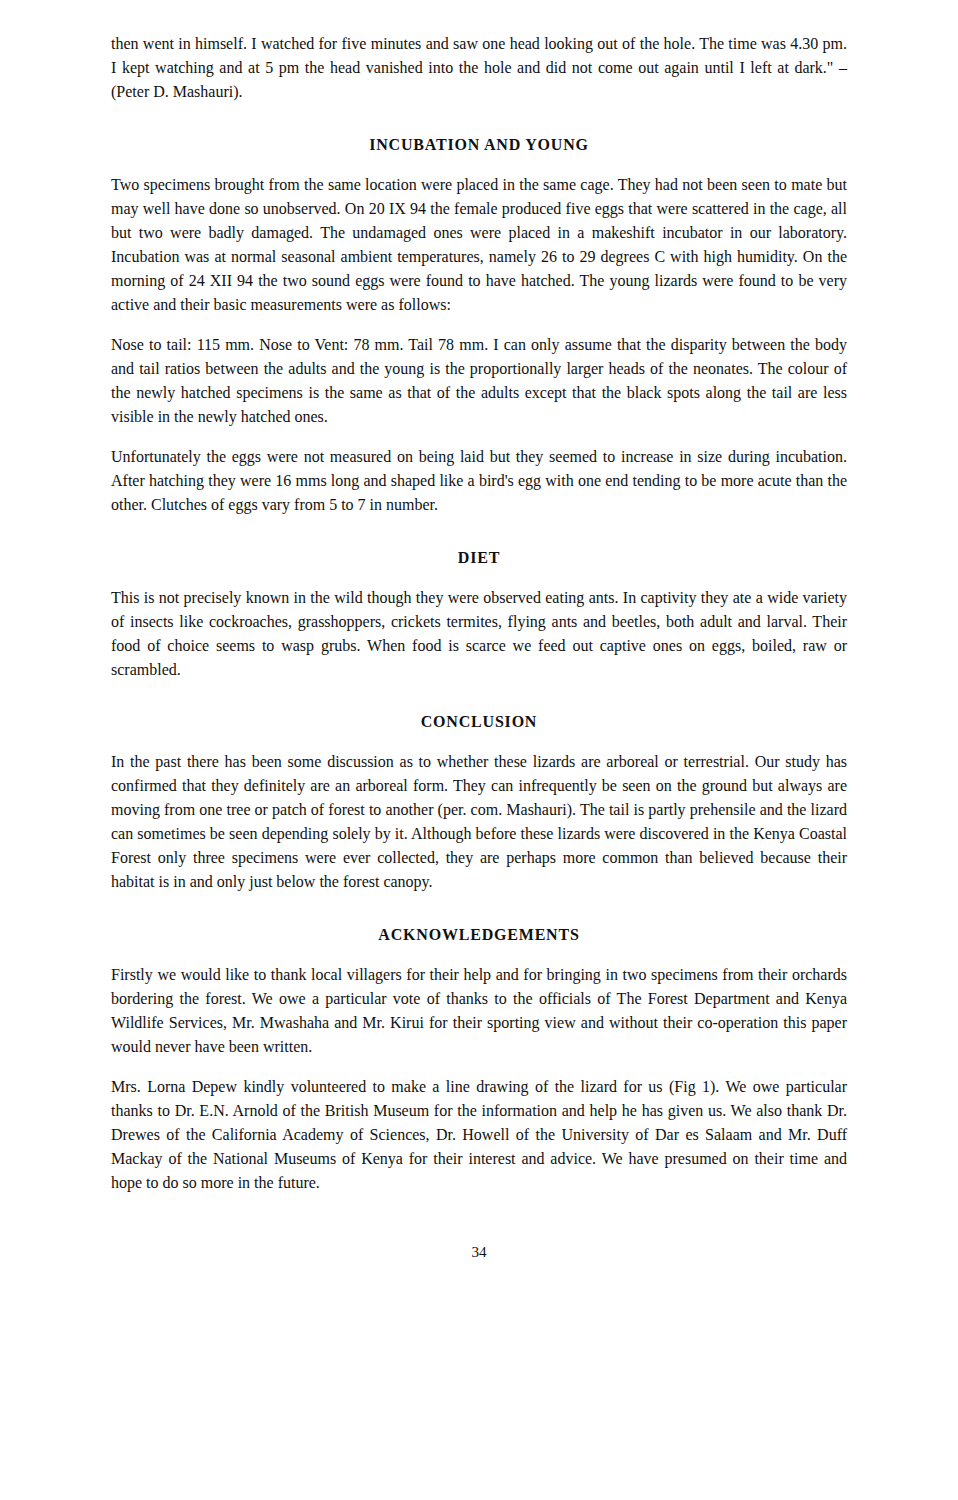then went in himself. I watched for five minutes and saw one head looking out of the hole. The time was 4.30 pm. I kept watching and at 5 pm the head vanished into the hole and did not come out again until I left at dark." – (Peter D. Mashauri).
INCUBATION AND YOUNG
Two specimens brought from the same location were placed in the same cage. They had not been seen to mate but may well have done so unobserved. On 20 IX 94 the female produced five eggs that were scattered in the cage, all but two were badly damaged. The undamaged ones were placed in a makeshift incubator in our laboratory. Incubation was at normal seasonal ambient temperatures, namely 26 to 29 degrees C with high humidity. On the morning of 24 XII 94 the two sound eggs were found to have hatched. The young lizards were found to be very active and their basic measurements were as follows:
Nose to tail: 115 mm. Nose to Vent: 78 mm. Tail 78 mm. I can only assume that the disparity between the body and tail ratios between the adults and the young is the proportionally larger heads of the neonates. The colour of the newly hatched specimens is the same as that of the adults except that the black spots along the tail are less visible in the newly hatched ones.
Unfortunately the eggs were not measured on being laid but they seemed to increase in size during incubation. After hatching they were 16 mms long and shaped like a bird's egg with one end tending to be more acute than the other. Clutches of eggs vary from 5 to 7 in number.
DIET
This is not precisely known in the wild though they were observed eating ants. In captivity they ate a wide variety of insects like cockroaches, grasshoppers, crickets termites, flying ants and beetles, both adult and larval. Their food of choice seems to wasp grubs. When food is scarce we feed out captive ones on eggs, boiled, raw or scrambled.
CONCLUSION
In the past there has been some discussion as to whether these lizards are arboreal or terrestrial. Our study has confirmed that they definitely are an arboreal form. They can infrequently be seen on the ground but always are moving from one tree or patch of forest to another (per. com. Mashauri). The tail is partly prehensile and the lizard can sometimes be seen depending solely by it. Although before these lizards were discovered in the Kenya Coastal Forest only three specimens were ever collected, they are perhaps more common than believed because their habitat is in and only just below the forest canopy.
ACKNOWLEDGEMENTS
Firstly we would like to thank local villagers for their help and for bringing in two specimens from their orchards bordering the forest. We owe a particular vote of thanks to the officials of The Forest Department and Kenya Wildlife Services, Mr. Mwashaha and Mr. Kirui for their sporting view and without their co-operation this paper would never have been written.
Mrs. Lorna Depew kindly volunteered to make a line drawing of the lizard for us (Fig 1). We owe particular thanks to Dr. E.N. Arnold of the British Museum for the information and help he has given us. We also thank Dr. Drewes of the California Academy of Sciences, Dr. Howell of the University of Dar es Salaam and Mr. Duff Mackay of the National Museums of Kenya for their interest and advice. We have presumed on their time and hope to do so more in the future.
34